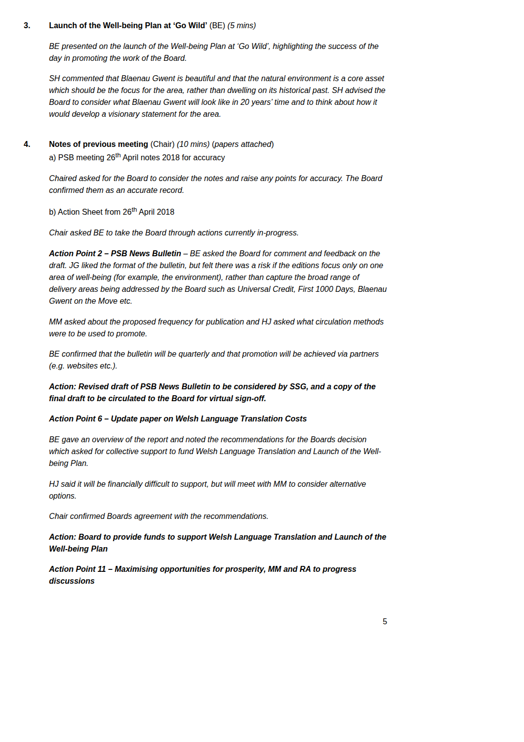3.
Launch of the Well-being Plan at ‘Go Wild’ (BE) (5 mins)
BE presented on the launch of the Well-being Plan at ‘Go Wild’, highlighting the success of the day in promoting the work of the Board.
SH commented that Blaenau Gwent is beautiful and that the natural environment is a core asset which should be the focus for the area, rather than dwelling on its historical past. SH advised the Board to consider what Blaenau Gwent will look like in 20 years’ time and to think about how it would develop a visionary statement for the area.
4.
Notes of previous meeting (Chair) (10 mins) (papers attached)
a) PSB meeting 26th April notes 2018 for accuracy
Chaired asked for the Board to consider the notes and raise any points for accuracy. The Board confirmed them as an accurate record.
b) Action Sheet from 26th April 2018
Chair asked BE to take the Board through actions currently in-progress.
Action Point 2 – PSB News Bulletin – BE asked the Board for comment and feedback on the draft. JG liked the format of the bulletin, but felt there was a risk if the editions focus only on one area of well-being (for example, the environment), rather than capture the broad range of delivery areas being addressed by the Board such as Universal Credit, First 1000 Days, Blaenau Gwent on the Move etc.
MM asked about the proposed frequency for publication and HJ asked what circulation methods were to be used to promote.
BE confirmed that the bulletin will be quarterly and that promotion will be achieved via partners (e.g. websites etc.).
Action: Revised draft of PSB News Bulletin to be considered by SSG, and a copy of the final draft to be circulated to the Board for virtual sign-off.
Action Point 6 – Update paper on Welsh Language Translation Costs
BE gave an overview of the report and noted the recommendations for the Boards decision which asked for collective support to fund Welsh Language Translation and Launch of the Well-being Plan.
HJ said it will be financially difficult to support, but will meet with MM to consider alternative options.
Chair confirmed Boards agreement with the recommendations.
Action: Board to provide funds to support Welsh Language Translation and Launch of the Well-being Plan
Action Point 11 – Maximising opportunities for prosperity, MM and RA to progress discussions
5